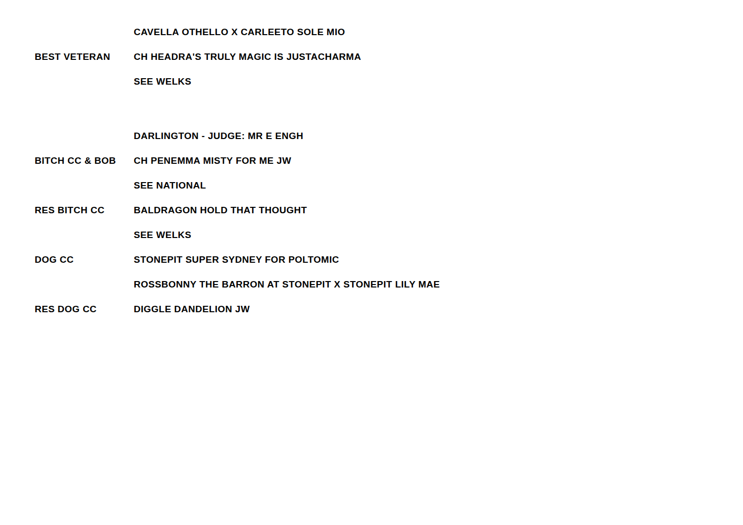| | CAVELLA OTHELLO X CARLEETO SOLE MIO |
| BEST VETERAN | CH HEADRA'S TRULY MAGIC IS JUSTACHARMA |
| | SEE WELKS |
| | DARLINGTON - JUDGE: MR E ENGH |
| BITCH CC & BOB | CH PENEMMA MISTY FOR ME JW |
| | SEE NATIONAL |
| RES BITCH CC | BALDRAGON HOLD THAT THOUGHT |
| | SEE WELKS |
| DOG CC | STONEPIT SUPER SYDNEY FOR POLTOMIC |
| | ROSSBONNY THE BARRON AT STONEPIT X STONEPIT LILY MAE |
| RES DOG CC | DIGGLE DANDELION JW |